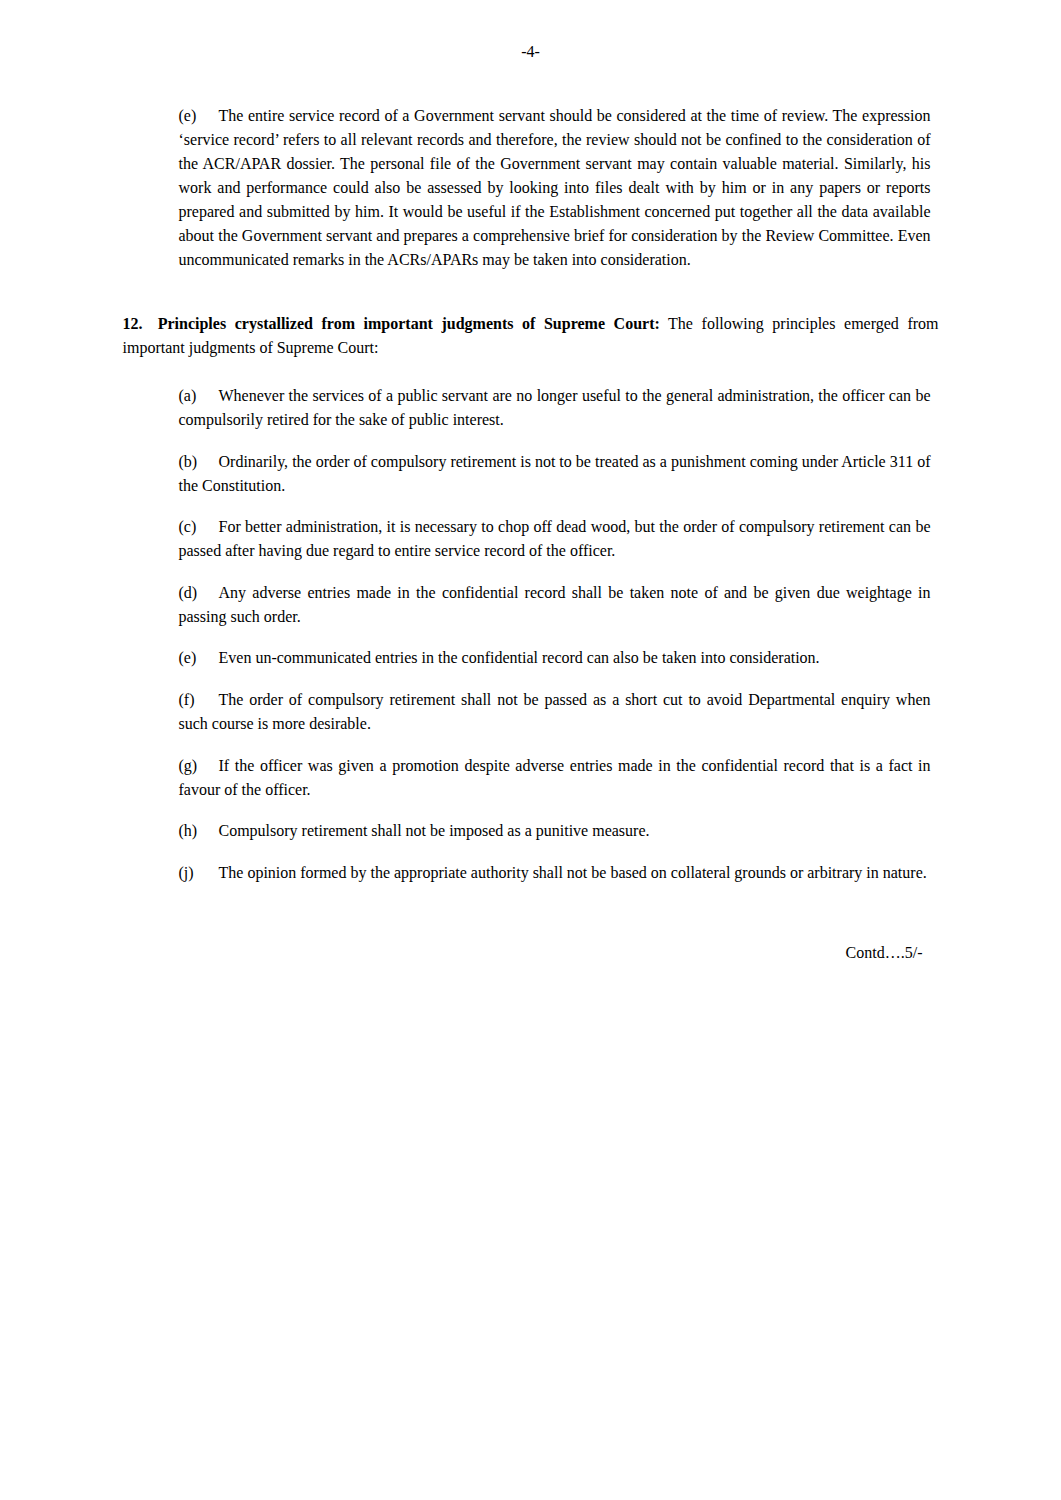-4-
(e) The entire service record of a Government servant should be considered at the time of review. The expression ‘service record’ refers to all relevant records and therefore, the review should not be confined to the consideration of the ACR/APAR dossier. The personal file of the Government servant may contain valuable material. Similarly, his work and performance could also be assessed by looking into files dealt with by him or in any papers or reports prepared and submitted by him. It would be useful if the Establishment concerned put together all the data available about the Government servant and prepares a comprehensive brief for consideration by the Review Committee. Even uncommunicated remarks in the ACRs/APARs may be taken into consideration.
12. Principles crystallized from important judgments of Supreme Court: The following principles emerged from important judgments of Supreme Court:
(a) Whenever the services of a public servant are no longer useful to the general administration, the officer can be compulsorily retired for the sake of public interest.
(b) Ordinarily, the order of compulsory retirement is not to be treated as a punishment coming under Article 311 of the Constitution.
(c) For better administration, it is necessary to chop off dead wood, but the order of compulsory retirement can be passed after having due regard to entire service record of the officer.
(d) Any adverse entries made in the confidential record shall be taken note of and be given due weightage in passing such order.
(e) Even un-communicated entries in the confidential record can also be taken into consideration.
(f) The order of compulsory retirement shall not be passed as a short cut to avoid Departmental enquiry when such course is more desirable.
(g) If the officer was given a promotion despite adverse entries made in the confidential record that is a fact in favour of the officer.
(h) Compulsory retirement shall not be imposed as a punitive measure.
(j) The opinion formed by the appropriate authority shall not be based on collateral grounds or arbitrary in nature.
Contd….5/-